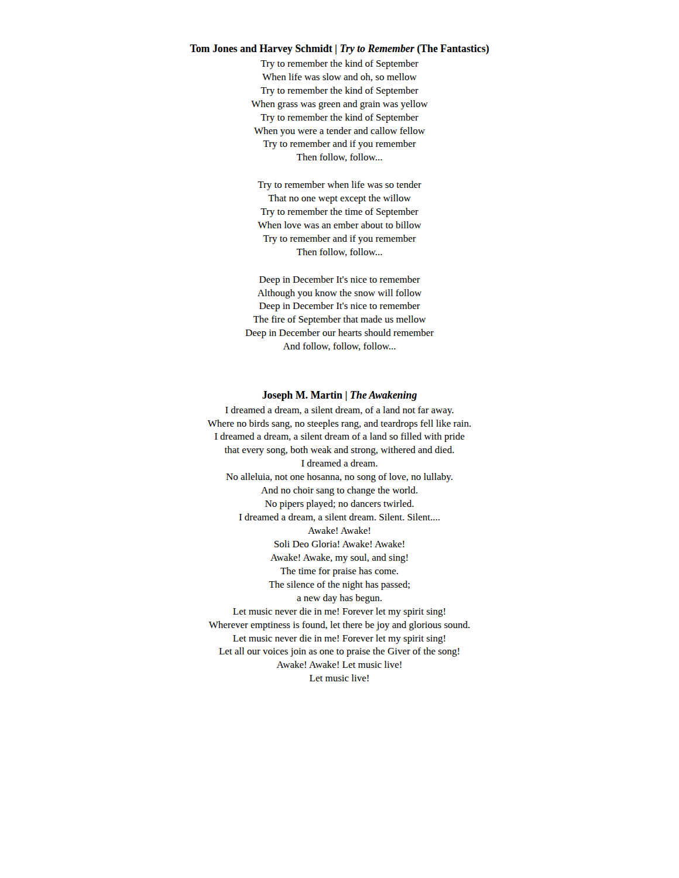Tom Jones and Harvey Schmidt | Try to Remember (The Fantastics)
Try to remember the kind of September
When life was slow and oh, so mellow
Try to remember the kind of September
When grass was green and grain was yellow
Try to remember the kind of September
When you were a tender and callow fellow
Try to remember and if you remember
Then follow, follow...
Try to remember when life was so tender
That no one wept except the willow
Try to remember the time of September
When love was an ember about to billow
Try to remember and if you remember
Then follow, follow...
Deep in December It's nice to remember
Although you know the snow will follow
Deep in December It's nice to remember
The fire of September that made us mellow
Deep in December our hearts should remember
And follow, follow, follow...
Joseph M. Martin | The Awakening
I dreamed a dream, a silent dream, of a land not far away.
Where no birds sang, no steeples rang, and teardrops fell like rain.
I dreamed a dream, a silent dream of a land so filled with pride
that every song, both weak and strong, withered and died.
I dreamed a dream.
No alleluia, not one hosanna, no song of love, no lullaby.
And no choir sang to change the world.
No pipers played; no dancers twirled.
I dreamed a dream, a silent dream. Silent. Silent....
Awake! Awake!
Soli Deo Gloria! Awake! Awake!
Awake! Awake, my soul, and sing!
The time for praise has come.
The silence of the night has passed;
a new day has begun.
Let music never die in me! Forever let my spirit sing!
Wherever emptiness is found, let there be joy and glorious sound.
Let music never die in me! Forever let my spirit sing!
Let all our voices join as one to praise the Giver of the song!
Awake! Awake! Let music live!
Let music live!